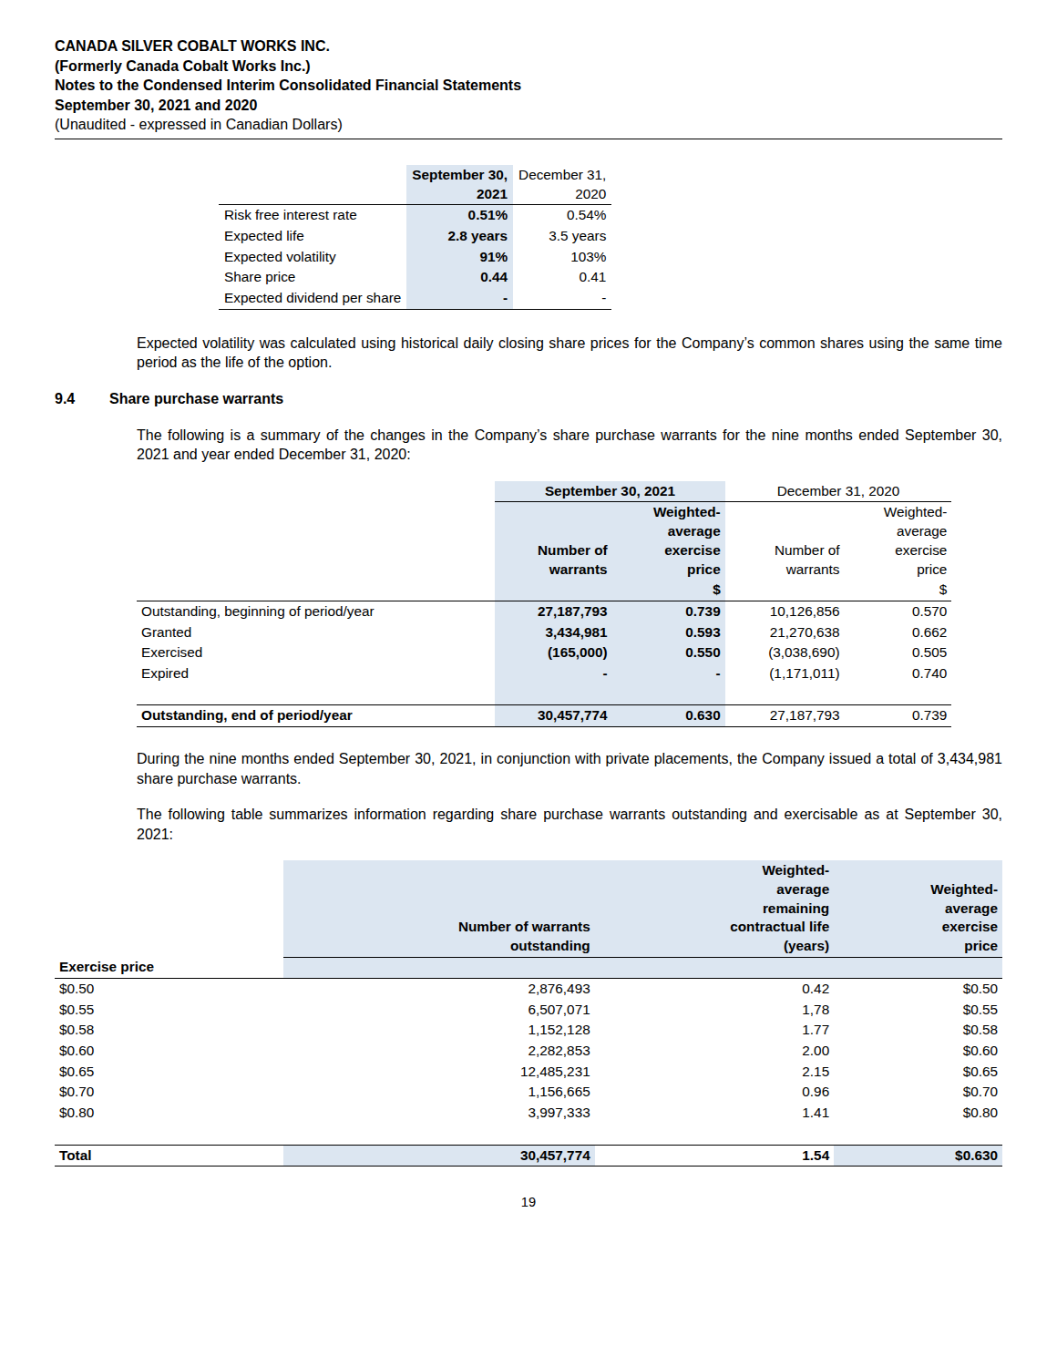CANADA SILVER COBALT WORKS INC.
(Formerly Canada Cobalt Works Inc.)
Notes to the Condensed Interim Consolidated Financial Statements
September 30, 2021 and 2020
(Unaudited - expressed in Canadian Dollars)
| | September 30, 2021 | December 31, 2020 |
| Risk free interest rate | 0.51% | 0.54% |
| Expected life | 2.8 years | 3.5 years |
| Expected volatility | 91% | 103% |
| Share price | 0.44 | 0.41 |
| Expected dividend per share | - | - |
Expected volatility was calculated using historical daily closing share prices for the Company’s common shares using the same time period as the life of the option.
9.4 Share purchase warrants
The following is a summary of the changes in the Company’s share purchase warrants for the nine months ended September 30, 2021 and year ended December 31, 2020:
| | September 30, 2021 | December 31, 2020 |
| | Number of warrants | Weighted- average exercise price | Number of warrants | Weighted- average exercise price |
| | | $ | | $ |
| Outstanding, beginning of period/year | 27,187,793 | 0.739 | 10,126,856 | 0.570 |
| Granted | 3,434,981 | 0.593 | 21,270,638 | 0.662 |
| Exercised | (165,000) | 0.550 | (3,038,690) | 0.505 |
| Expired | - | - | (1,171,011) | 0.740 |
| Outstanding, end of period/year | 30,457,774 | 0.630 | 27,187,793 | 0.739 |
During the nine months ended September 30, 2021, in conjunction with private placements, the Company issued a total of 3,434,981 share purchase warrants.
The following table summarizes information regarding share purchase warrants outstanding and exercisable as at September 30, 2021:
| | Number of warrants outstanding | Weighted- average remaining contractual life (years) | Weighted- average exercise price |
| Exercise price | | | |
| $0.50 | 2,876,493 | 0.42 | $0.50 |
| $0.55 | 6,507,071 | 1,78 | $0.55 |
| $0.58 | 1,152,128 | 1.77 | $0.58 |
| $0.60 | 2,282,853 | 2.00 | $0.60 |
| $0.65 | 12,485,231 | 2.15 | $0.65 |
| $0.70 | 1,156,665 | 0.96 | $0.70 |
| $0.80 | 3,997,333 | 1.41 | $0.80 |
| Total | 30,457,774 | 1.54 | $0.630 |
19